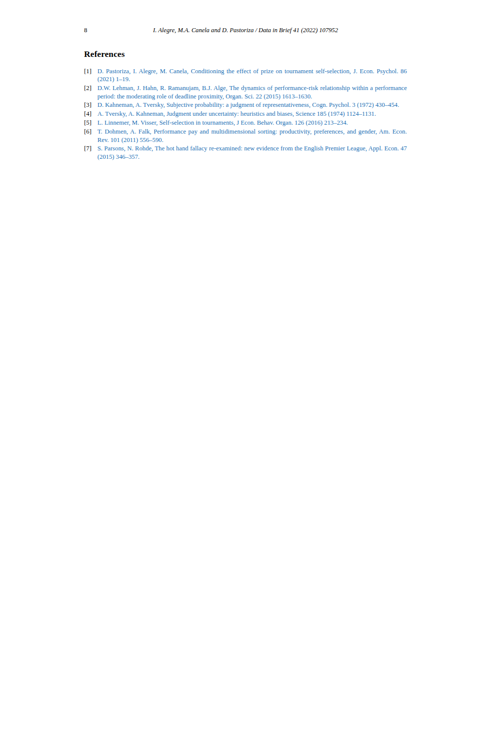8 I. Alegre, M.A. Canela and D. Pastoriza / Data in Brief 41 (2022) 107952
References
[1] D. Pastoriza, I. Alegre, M. Canela, Conditioning the effect of prize on tournament self-selection, J. Econ. Psychol. 86 (2021) 1–19.
[2] D.W. Lehman, J. Hahn, R. Ramanujam, B.J. Alge, The dynamics of performance-risk relationship within a performance period: the moderating role of deadline proximity, Organ. Sci. 22 (2015) 1613–1630.
[3] D. Kahneman, A. Tversky, Subjective probability: a judgment of representativeness, Cogn. Psychol. 3 (1972) 430–454.
[4] A. Tversky, A. Kahneman, Judgment under uncertainty: heuristics and biases, Science 185 (1974) 1124–1131.
[5] L. Linnemer, M. Visser, Self-selection in tournaments, J Econ. Behav. Organ. 126 (2016) 213–234.
[6] T. Dohmen, A. Falk, Performance pay and multidimensional sorting: productivity, preferences, and gender, Am. Econ. Rev. 101 (2011) 556–590.
[7] S. Parsons, N. Rohde, The hot hand fallacy re-examined: new evidence from the English Premier League, Appl. Econ. 47 (2015) 346–357.